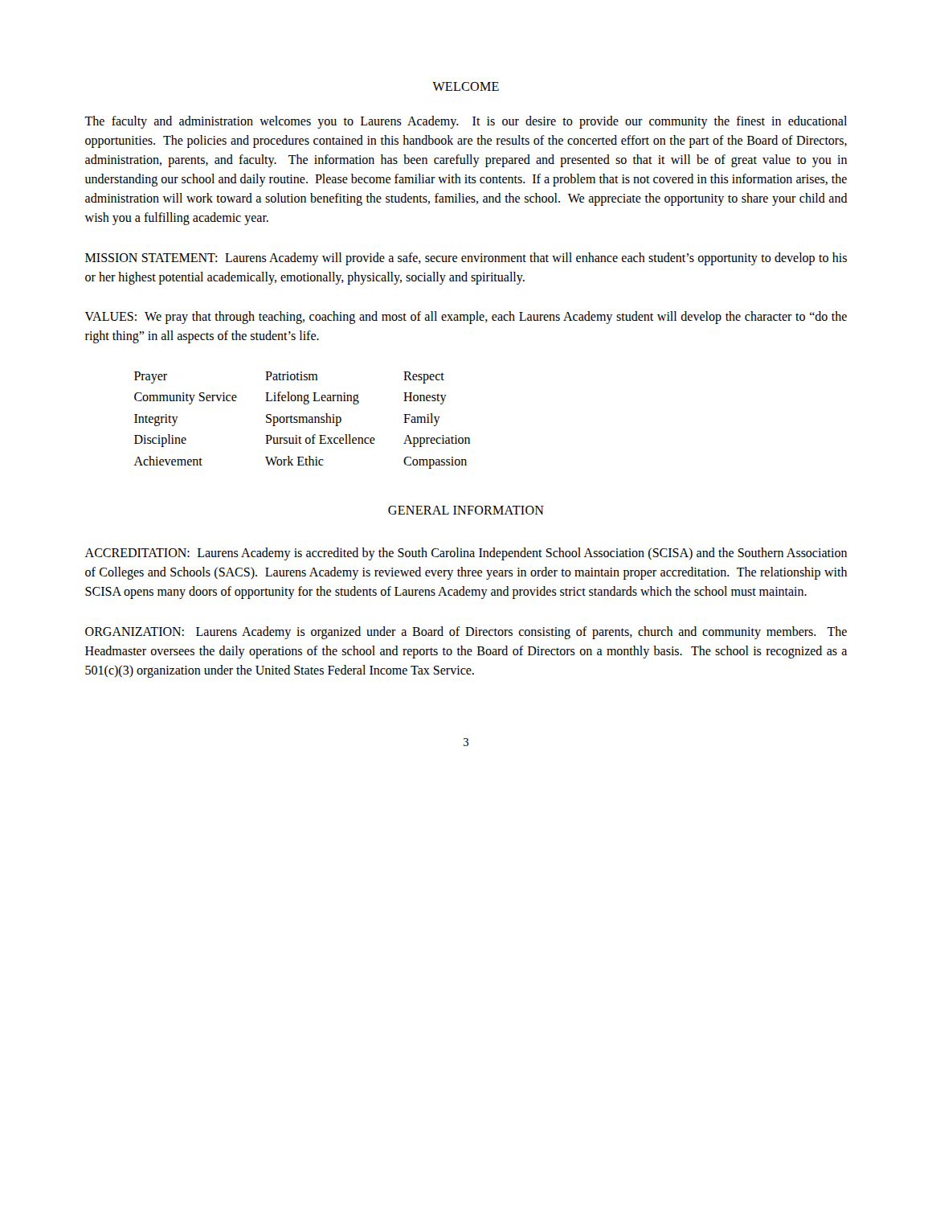WELCOME
The faculty and administration welcomes you to Laurens Academy. It is our desire to provide our community the finest in educational opportunities. The policies and procedures contained in this handbook are the results of the concerted effort on the part of the Board of Directors, administration, parents, and faculty. The information has been carefully prepared and presented so that it will be of great value to you in understanding our school and daily routine. Please become familiar with its contents. If a problem that is not covered in this information arises, the administration will work toward a solution benefiting the students, families, and the school. We appreciate the opportunity to share your child and wish you a fulfilling academic year.
MISSION STATEMENT: Laurens Academy will provide a safe, secure environment that will enhance each student’s opportunity to develop to his or her highest potential academically, emotionally, physically, socially and spiritually.
VALUES: We pray that through teaching, coaching and most of all example, each Laurens Academy student will develop the character to “do the right thing” in all aspects of the student’s life.
| Prayer | Patriotism | Respect |
| Community Service | Lifelong Learning | Honesty |
| Integrity | Sportsmanship | Family |
| Discipline | Pursuit of Excellence | Appreciation |
| Achievement | Work Ethic | Compassion |
GENERAL INFORMATION
ACCREDITATION: Laurens Academy is accredited by the South Carolina Independent School Association (SCISA) and the Southern Association of Colleges and Schools (SACS). Laurens Academy is reviewed every three years in order to maintain proper accreditation. The relationship with SCISA opens many doors of opportunity for the students of Laurens Academy and provides strict standards which the school must maintain.
ORGANIZATION: Laurens Academy is organized under a Board of Directors consisting of parents, church and community members. The Headmaster oversees the daily operations of the school and reports to the Board of Directors on a monthly basis. The school is recognized as a 501(c)(3) organization under the United States Federal Income Tax Service.
3